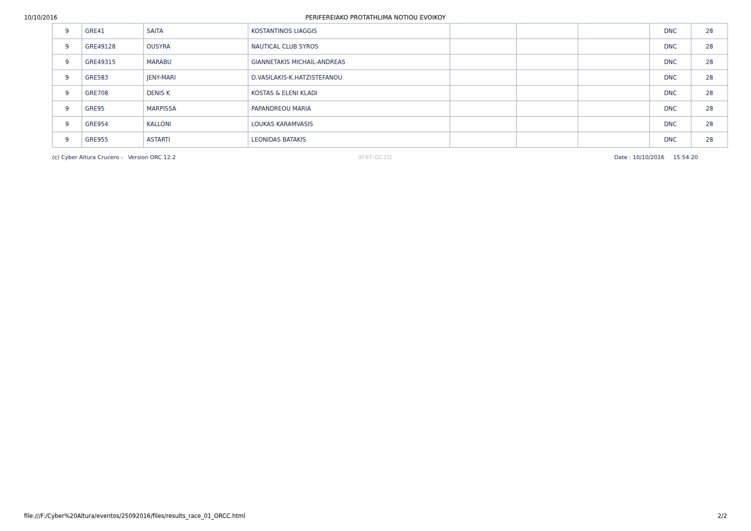10/10/2016
PERIFEREIAKO PROTATHLIMA NOTIOU EVOIKOY
| 9 | GRE41 | SAITA | KOSTANTINOS LIAGGIS | | | | DNC | 28 |
| 9 | GRE49128 | OUSYRA | NAUTICAL CLUB SYROS | | | | DNC | 28 |
| 9 | GRE49315 | MARABU | GIANNETAKIS MICHAIL-ANDREAS | | | | DNC | 28 |
| 9 | GRE583 | JENY-MARI | D.VASILAKIS-K.HATZISTEFANOU | | | | DNC | 28 |
| 9 | GRE708 | DENIS K | KOSTAS & ELENI KLADI | | | | DNC | 28 |
| 9 | GRE95 | MARPISSA | PAPANDREOU MARIA | | | | DNC | 28 |
| 9 | GRE954 | KALLONI | LOUKAS KARAMVASIS | | | | DNC | 28 |
| 9 | GRE955 | ASTARTI | LEONIDAS BATAKIS | | | | DNC | 28 |
(c) Cyber Altura Crucero - Version ORC 12.2
9F8T-QCZQ
Date : 10/10/2016 15:54:20
file:///F:/Cyber%20Altura/eventos/25092016/files/results_race_01_ORCC.html
2/2